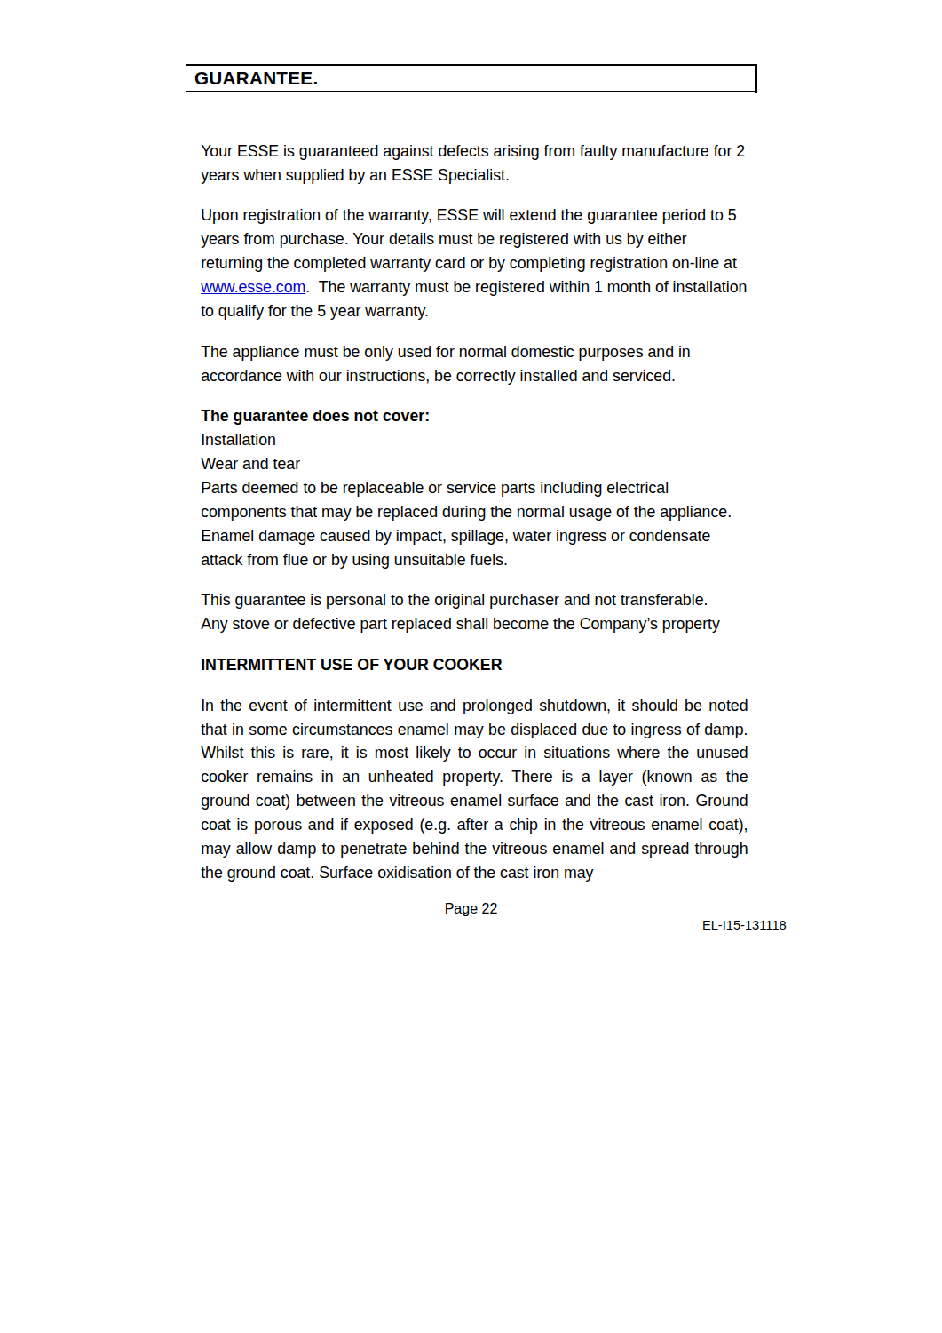GUARANTEE.
Your ESSE is guaranteed against defects arising from faulty manufacture for 2 years when supplied by an ESSE Specialist.
Upon registration of the warranty, ESSE will extend the guarantee period to 5 years from purchase. Your details must be registered with us by either returning the completed warranty card or by completing registration on-line at www.esse.com. The warranty must be registered within 1 month of installation to qualify for the 5 year warranty.
The appliance must be only used for normal domestic purposes and in accordance with our instructions, be correctly installed and serviced.
The guarantee does not cover:
Installation
Wear and tear
Parts deemed to be replaceable or service parts including electrical components that may be replaced during the normal usage of the appliance.
Enamel damage caused by impact, spillage, water ingress or condensate attack from flue or by using unsuitable fuels.
This guarantee is personal to the original purchaser and not transferable.
Any stove or defective part replaced shall become the Company’s property
INTERMITTENT USE OF YOUR COOKER
In the event of intermittent use and prolonged shutdown, it should be noted that in some circumstances enamel may be displaced due to ingress of damp. Whilst this is rare, it is most likely to occur in situations where the unused cooker remains in an unheated property. There is a layer (known as the ground coat) between the vitreous enamel surface and the cast iron. Ground coat is porous and if exposed (e.g. after a chip in the vitreous enamel coat), may allow damp to penetrate behind the vitreous enamel and spread through the ground coat. Surface oxidisation of the cast iron may
Page 22
EL-I15-131118